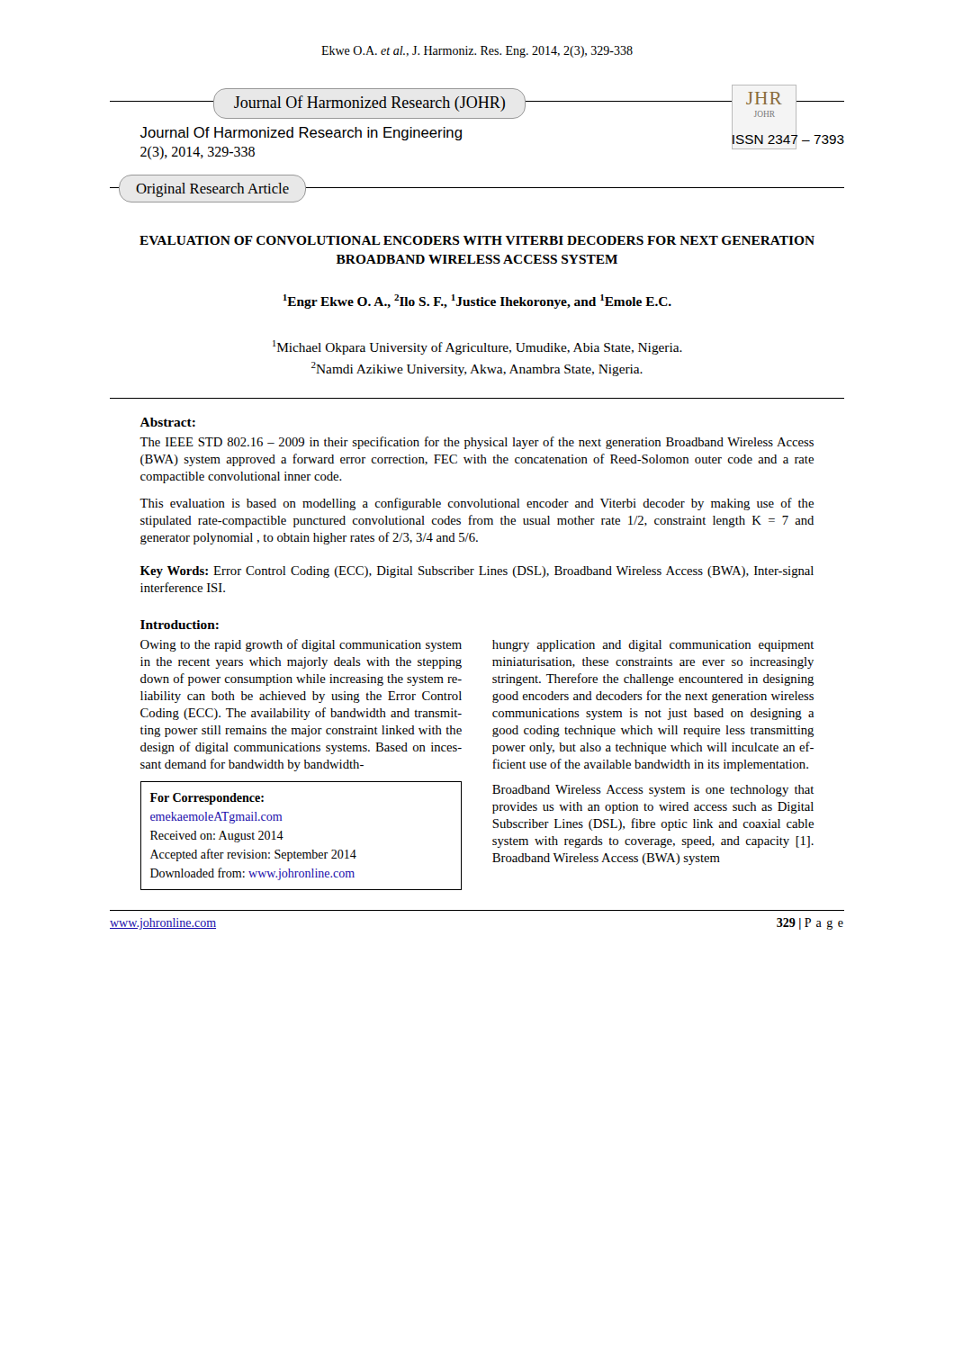Ekwe O.A. et al., J. Harmoniz. Res. Eng. 2014, 2(3), 329-338
Journal Of Harmonized Research (JOHR)
JHRJOHR
Journal Of Harmonized Research in Engineering
2(3), 2014, 329-338
ISSN 2347 – 7393
Original Research Article
Evaluation of Convolutional Encoders with Viterbi Decoders for Next Generation Broadband Wireless Access System
1Engr Ekwe O. A., 2Ilo S. F., 1Justice Ihekoronye, and 1Emole E.C.
1Michael Okpara University of Agriculture, Umudike, Abia State, Nigeria.
2Namdi Azikiwe University, Akwa, Anambra State, Nigeria.
Abstract:
The IEEE STD 802.16 – 2009 in their specification for the physical layer of the next generation Broadband Wireless Access (BWA) system approved a forward error correction, FEC with the concatenation of Reed-Solomon outer code and a rate compactible convolutional inner code.
This evaluation is based on modelling a configurable convolutional encoder and Viterbi decoder by making use of the stipulated rate-compactible punctured convolutional codes from the usual mother rate 1/2, constraint length K = 7 and generator polynomial , to obtain higher rates of 2/3, 3/4 and 5/6.
Key Words: Error Control Coding (ECC), Digital Subscriber Lines (DSL), Broadband Wireless Access (BWA), Inter-signal interference ISI.
Introduction:
Owing to the rapid growth of digital communication system in the recent years which majorly deals with the stepping down of power consumption while increasing the system reliability can both be achieved by using the Error Control Coding (ECC). The availability of bandwidth and transmitting power still remains the major constraint linked with the design of digital communications systems. Based on incessant demand for bandwidth by bandwidth-
For Correspondence:
emekaemoleATgmail.com
Received on: August 2014
Accepted after revision: September 2014
Downloaded from: www.johronline.com
hungry application and digital communication equipment miniaturisation, these constraints are ever so increasingly stringent. Therefore the challenge encountered in designing good encoders and decoders for the next generation wireless communications system is not just based on designing a good coding technique which will require less transmitting power only, but also a technique which will inculcate an efficient use of the available bandwidth in its implementation.
Broadband Wireless Access system is one technology that provides us with an option to wired access such as Digital Subscriber Lines (DSL), fibre optic link and coaxial cable system with regards to coverage, speed, and capacity [1]. Broadband Wireless Access (BWA) system
www.johronline.com
329 | P a g e